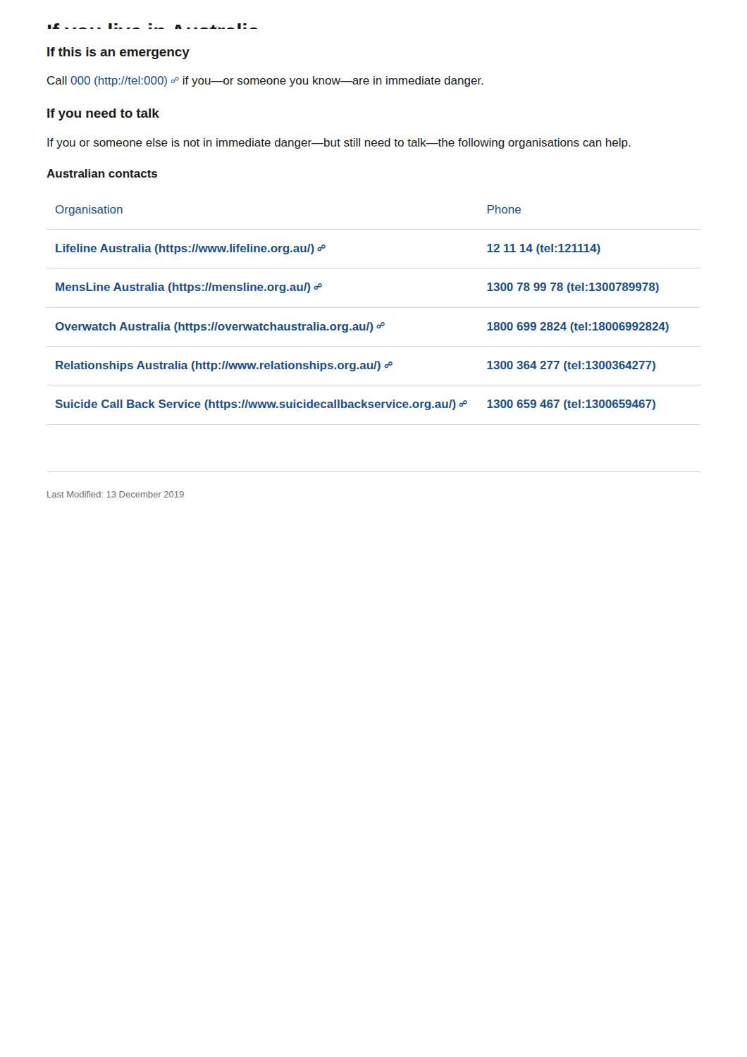If you live in Australia
If this is an emergency
Call 000 (http://tel:000)☍ if you—or someone you know—are in immediate danger.
If you need to talk
If you or someone else is not in immediate danger—but still need to talk—the following organisations can help.
Australian contacts
| Organisation | Phone |
| --- | --- |
| Lifeline Australia (https://www.lifeline.org.au/) ☍ | 12 11 14 (tel:121114) |
| MensLine Australia (https://mensline.org.au/) ☍ | 1300 78 99 78 (tel:1300789978) |
| Overwatch Australia (https://overwatchaustralia.org.au/) ☍ | 1800 699 2824 (tel:18006992824) |
| Relationships Australia (http://www.relationships.org.au/) ☍ | 1300 364 277 (tel:1300364277) |
| Suicide Call Back Service (https://www.suicidecallbackservice.org.au/) ☍ | 1300 659 467 (tel:1300659467) |
Last Modified: 13 December 2019